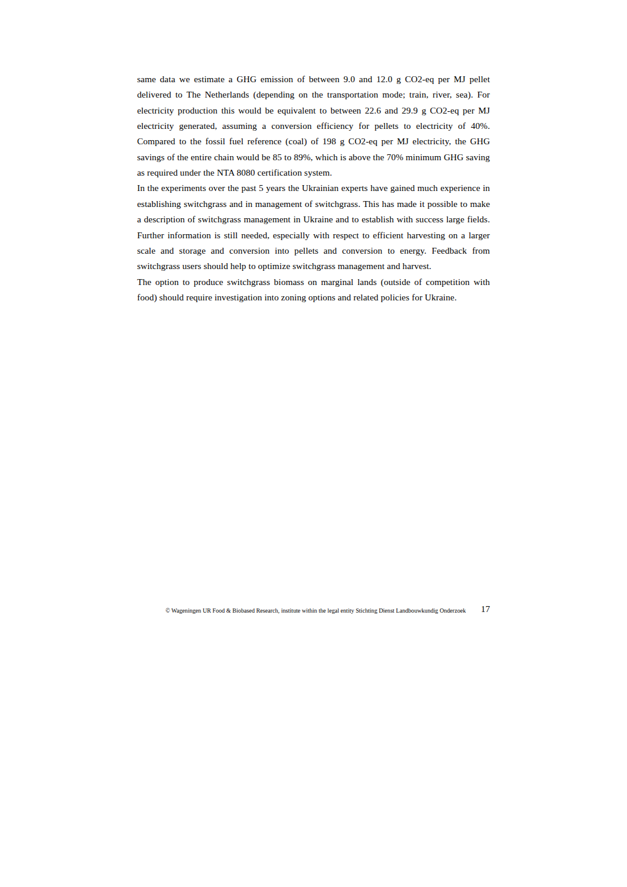same data we estimate a GHG emission of between 9.0 and 12.0 g CO2-eq per MJ pellet delivered to The Netherlands (depending on the transportation mode; train, river, sea). For electricity production this would be equivalent to between 22.6 and 29.9 g CO2-eq per MJ electricity generated, assuming a conversion efficiency for pellets to electricity of 40%. Compared to the fossil fuel reference (coal) of 198 g CO2-eq per MJ electricity, the GHG savings of the entire chain would be 85 to 89%, which is above the 70% minimum GHG saving as required under the NTA 8080 certification system.
In the experiments over the past 5 years the Ukrainian experts have gained much experience in establishing switchgrass and in management of switchgrass. This has made it possible to make a description of switchgrass management in Ukraine and to establish with success large fields. Further information is still needed, especially with respect to efficient harvesting on a larger scale and storage and conversion into pellets and conversion to energy. Feedback from switchgrass users should help to optimize switchgrass management and harvest.
The option to produce switchgrass biomass on marginal lands (outside of competition with food) should require investigation into zoning options and related policies for Ukraine.
© Wageningen UR Food & Biobased Research, institute within the legal entity Stichting Dienst Landbouwkundig Onderzoek
17